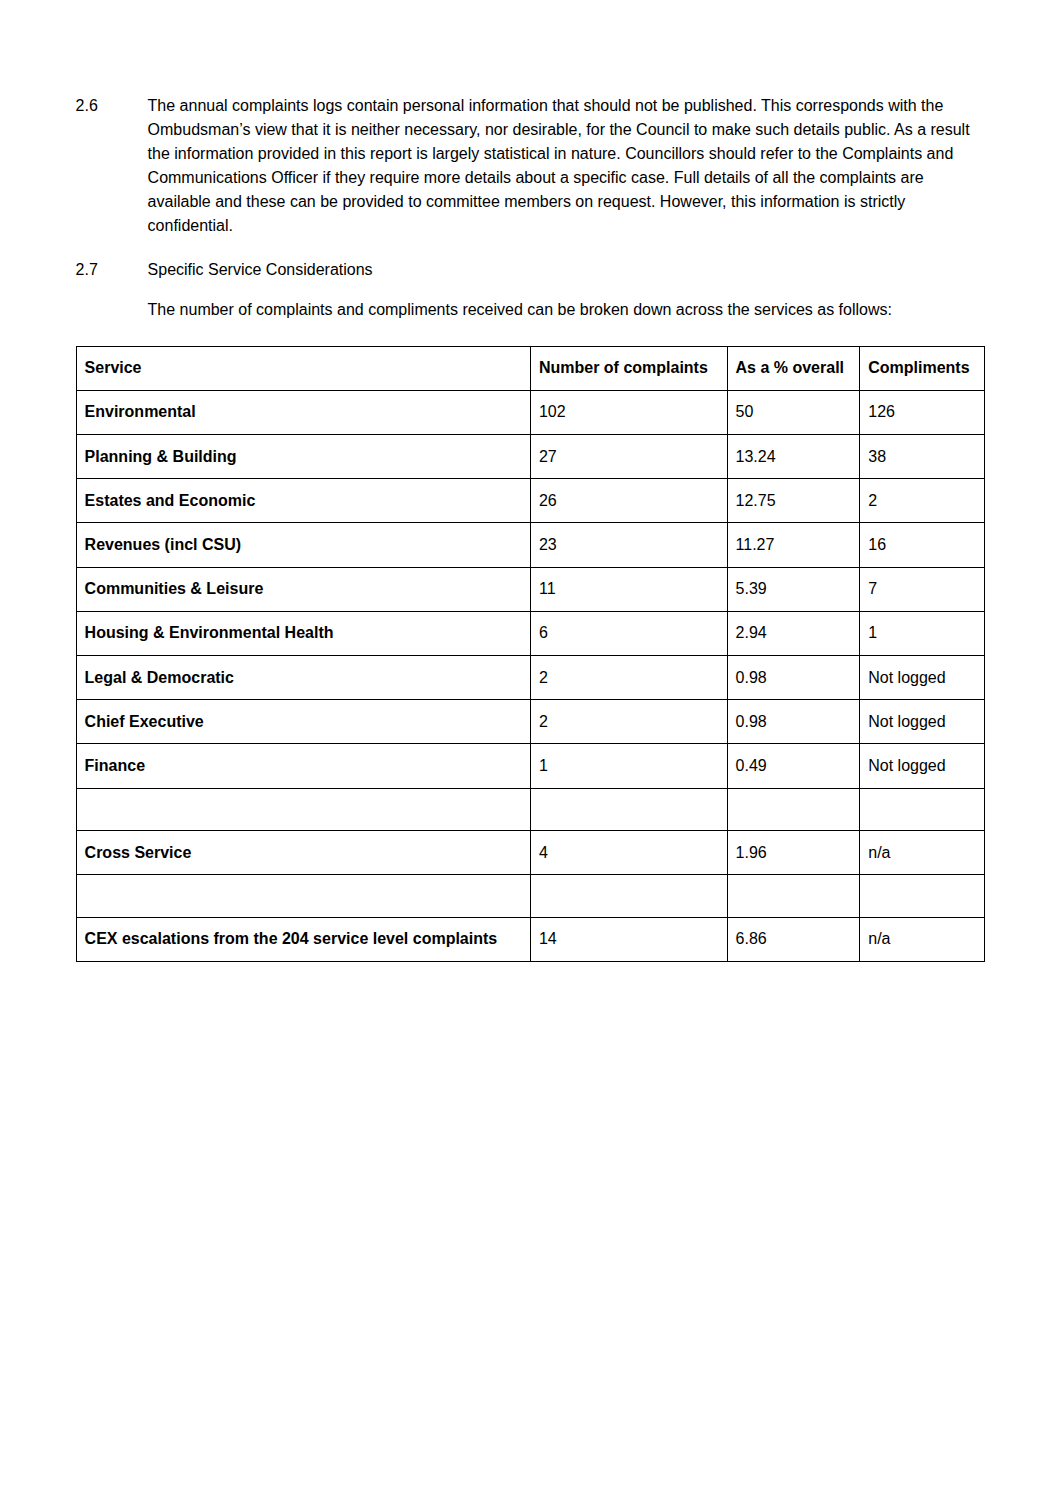2.6
The annual complaints logs contain personal information that should not be published. This corresponds with the Ombudsman’s view that it is neither necessary, nor desirable, for the Council to make such details public. As a result the information provided in this report is largely statistical in nature. Councillors should refer to the Complaints and Communications Officer if they require more details about a specific case. Full details of all the complaints are available and these can be provided to committee members on request. However, this information is strictly confidential.
2.7
Specific Service Considerations
The number of complaints and compliments received can be broken down across the services as follows:
| Service | Number of complaints | As a % overall | Compliments |
| --- | --- | --- | --- |
| Environmental | 102 | 50 | 126 |
| Planning & Building | 27 | 13.24 | 38 |
| Estates and Economic | 26 | 12.75 | 2 |
| Revenues (incl CSU) | 23 | 11.27 | 16 |
| Communities & Leisure | 11 | 5.39 | 7 |
| Housing & Environmental Health | 6 | 2.94 | 1 |
| Legal & Democratic | 2 | 0.98 | Not logged |
| Chief Executive | 2 | 0.98 | Not logged |
| Finance | 1 | 0.49 | Not logged |
| Cross Service | 4 | 1.96 | n/a |
| CEX escalations from the 204 service level complaints | 14 | 6.86 | n/a |